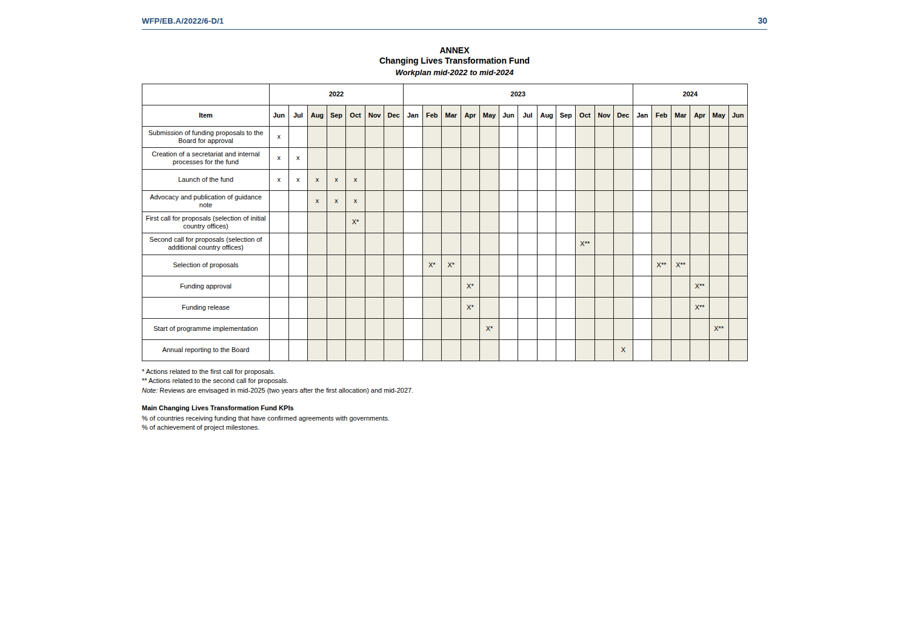WFP/EB.A/2022/6-D/1
30
ANNEX Changing Lives Transformation Fund
Workplan mid-2022 to mid-2024
| | 2022 | 2023 | 2024 |
| --- | --- | --- | --- |
| Item | Jun | Jul | Aug | Sep | Oct | Nov | Dec | Jan | Feb | Mar | Apr | May | Jun | Jul | Aug | Sep | Oct | Nov | Dec | Jan | Feb | Mar | Apr | May | Jun |
| Submission of funding proposals to the Board for approval | x | | | | | | | | | | | | | | | | | | | | | | | | |
| Creation of a secretariat and internal processes for the fund | x | x | | | | | | | | | | | | | | | | | | | | | | | |
| Launch of the fund | x | x | x | x | x | | | | | | | | | | | | | | | | | | | | |
| Advocacy and publication of guidance note | | | x | x | x | | | | | | | | | | | | | | | | | | | | |
| First call for proposals (selection of initial country offices) | | | | | X* | | | | | | | | | | | | | | | | | | | | |
| Second call for proposals (selection of additional country offices) | | | | | | | | | | | | | | | | | X** | | | | | | | | |
| Selection of proposals | | | | | | | | | X* | X* | | | | | | | | | | | X** | X** | | | |
| Funding approval | | | | | | | | | | | X* | | | | | | | | | | | | X** | | |
| Funding release | | | | | | | | | | | X* | | | | | | | | | | | | X** | | |
| Start of programme implementation | | | | | | | | | | | | X* | | | | | | | | | | | | X** | |
| Annual reporting to the Board | | | | | | | | | | | | | | | | | | | X | | | | | | |
* Actions related to the first call for proposals.
** Actions related to the second call for proposals.
Note: Reviews are envisaged in mid-2025 (two years after the first allocation) and mid-2027.
Main Changing Lives Transformation Fund KPIs
% of countries receiving funding that have confirmed agreements with governments.
% of achievement of project milestones.